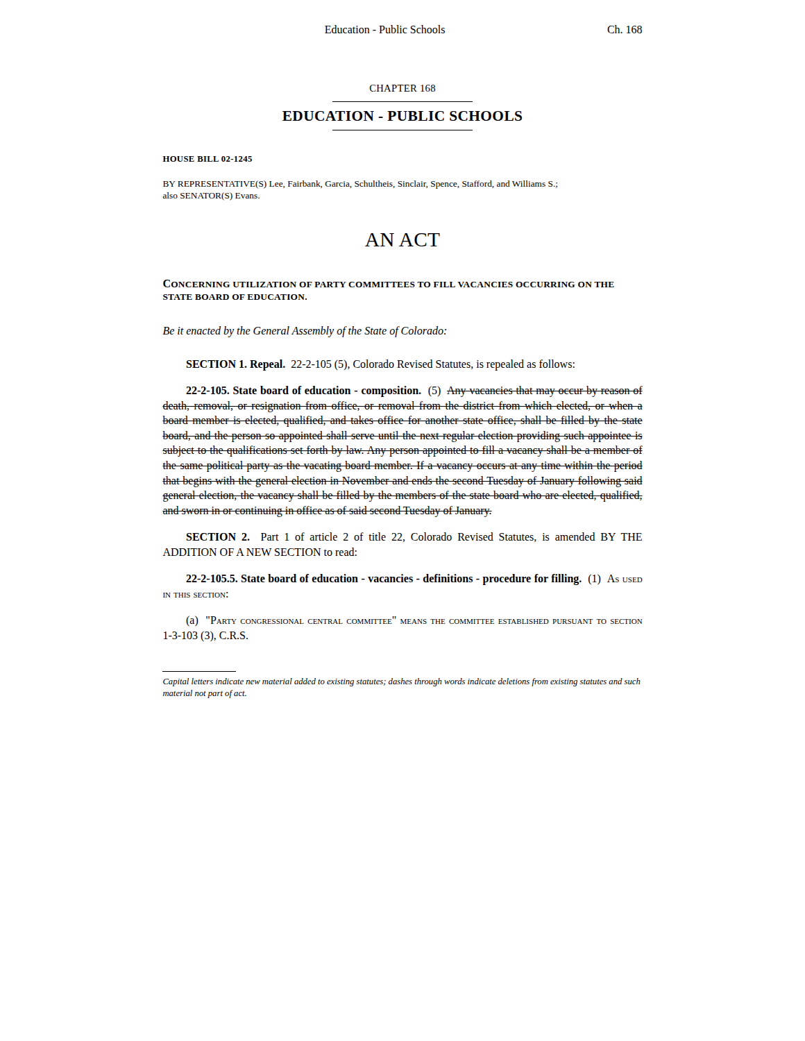Education - Public Schools
Ch. 168
CHAPTER 168
EDUCATION - PUBLIC SCHOOLS
HOUSE BILL 02-1245
BY REPRESENTATIVE(S) Lee, Fairbank, Garcia, Schultheis, Sinclair, Spence, Stafford, and Williams S.;
also SENATOR(S) Evans.
AN ACT
CONCERNING UTILIZATION OF PARTY COMMITTEES TO FILL VACANCIES OCCURRING ON THE STATE BOARD OF EDUCATION.
Be it enacted by the General Assembly of the State of Colorado:
SECTION 1. Repeal. 22-2-105 (5), Colorado Revised Statutes, is repealed as follows:
22-2-105. State board of education - composition. (5) Any vacancies that may occur by reason of death, removal, or resignation from office, or removal from the district from which elected, or when a board member is elected, qualified, and takes office for another state office, shall be filled by the state board, and the person so appointed shall serve until the next regular election providing such appointee is subject to the qualifications set forth by law. Any person appointed to fill a vacancy shall be a member of the same political party as the vacating board member. If a vacancy occurs at any time within the period that begins with the general election in November and ends the second Tuesday of January following said general election, the vacancy shall be filled by the members of the state board who are elected, qualified, and sworn in or continuing in office as of said second Tuesday of January.
SECTION 2. Part 1 of article 2 of title 22, Colorado Revised Statutes, is amended BY THE ADDITION OF A NEW SECTION to read:
22-2-105.5. State board of education - vacancies - definitions - procedure for filling. (1) As used in this section:
(a) "Party congressional central committee" means the committee established pursuant to section 1-3-103 (3), C.R.S.
Capital letters indicate new material added to existing statutes; dashes through words indicate deletions from existing statutes and such material not part of act.